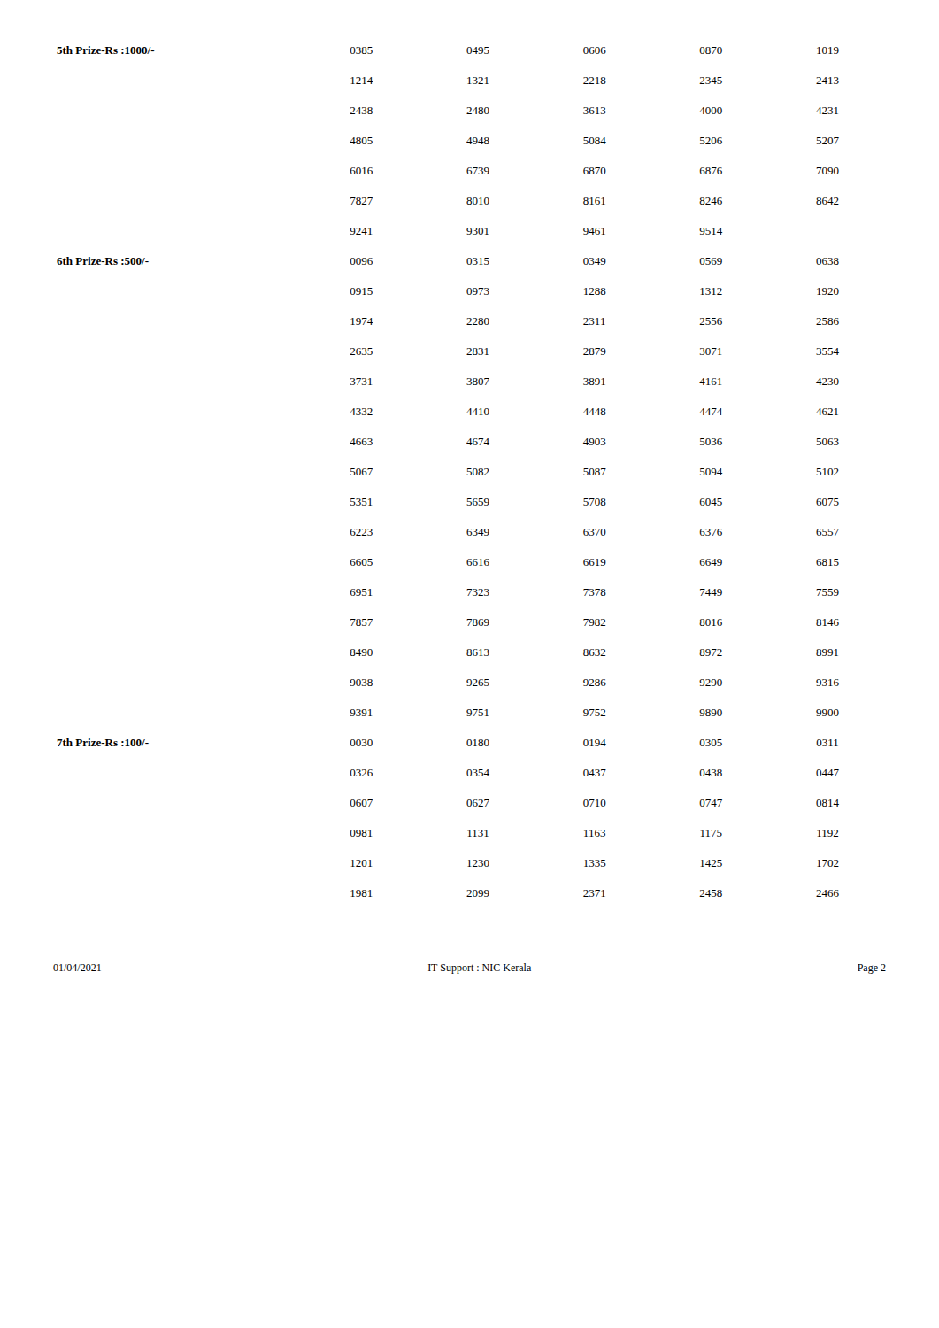| 5th Prize-Rs :1000/- | 0385 | 0495 | 0606 | 0870 | 1019 |
| | 1214 | 1321 | 2218 | 2345 | 2413 |
| | 2438 | 2480 | 3613 | 4000 | 4231 |
| | 4805 | 4948 | 5084 | 5206 | 5207 |
| | 6016 | 6739 | 6870 | 6876 | 7090 |
| | 7827 | 8010 | 8161 | 8246 | 8642 |
| | 9241 | 9301 | 9461 | 9514 | |
| 6th Prize-Rs :500/- | 0096 | 0315 | 0349 | 0569 | 0638 |
| | 0915 | 0973 | 1288 | 1312 | 1920 |
| | 1974 | 2280 | 2311 | 2556 | 2586 |
| | 2635 | 2831 | 2879 | 3071 | 3554 |
| | 3731 | 3807 | 3891 | 4161 | 4230 |
| | 4332 | 4410 | 4448 | 4474 | 4621 |
| | 4663 | 4674 | 4903 | 5036 | 5063 |
| | 5067 | 5082 | 5087 | 5094 | 5102 |
| | 5351 | 5659 | 5708 | 6045 | 6075 |
| | 6223 | 6349 | 6370 | 6376 | 6557 |
| | 6605 | 6616 | 6619 | 6649 | 6815 |
| | 6951 | 7323 | 7378 | 7449 | 7559 |
| | 7857 | 7869 | 7982 | 8016 | 8146 |
| | 8490 | 8613 | 8632 | 8972 | 8991 |
| | 9038 | 9265 | 9286 | 9290 | 9316 |
| | 9391 | 9751 | 9752 | 9890 | 9900 |
| 7th Prize-Rs :100/- | 0030 | 0180 | 0194 | 0305 | 0311 |
| | 0326 | 0354 | 0437 | 0438 | 0447 |
| | 0607 | 0627 | 0710 | 0747 | 0814 |
| | 0981 | 1131 | 1163 | 1175 | 1192 |
| | 1201 | 1230 | 1335 | 1425 | 1702 |
| | 1981 | 2099 | 2371 | 2458 | 2466 |
01/04/2021 IT Support : NIC Kerala Page 2